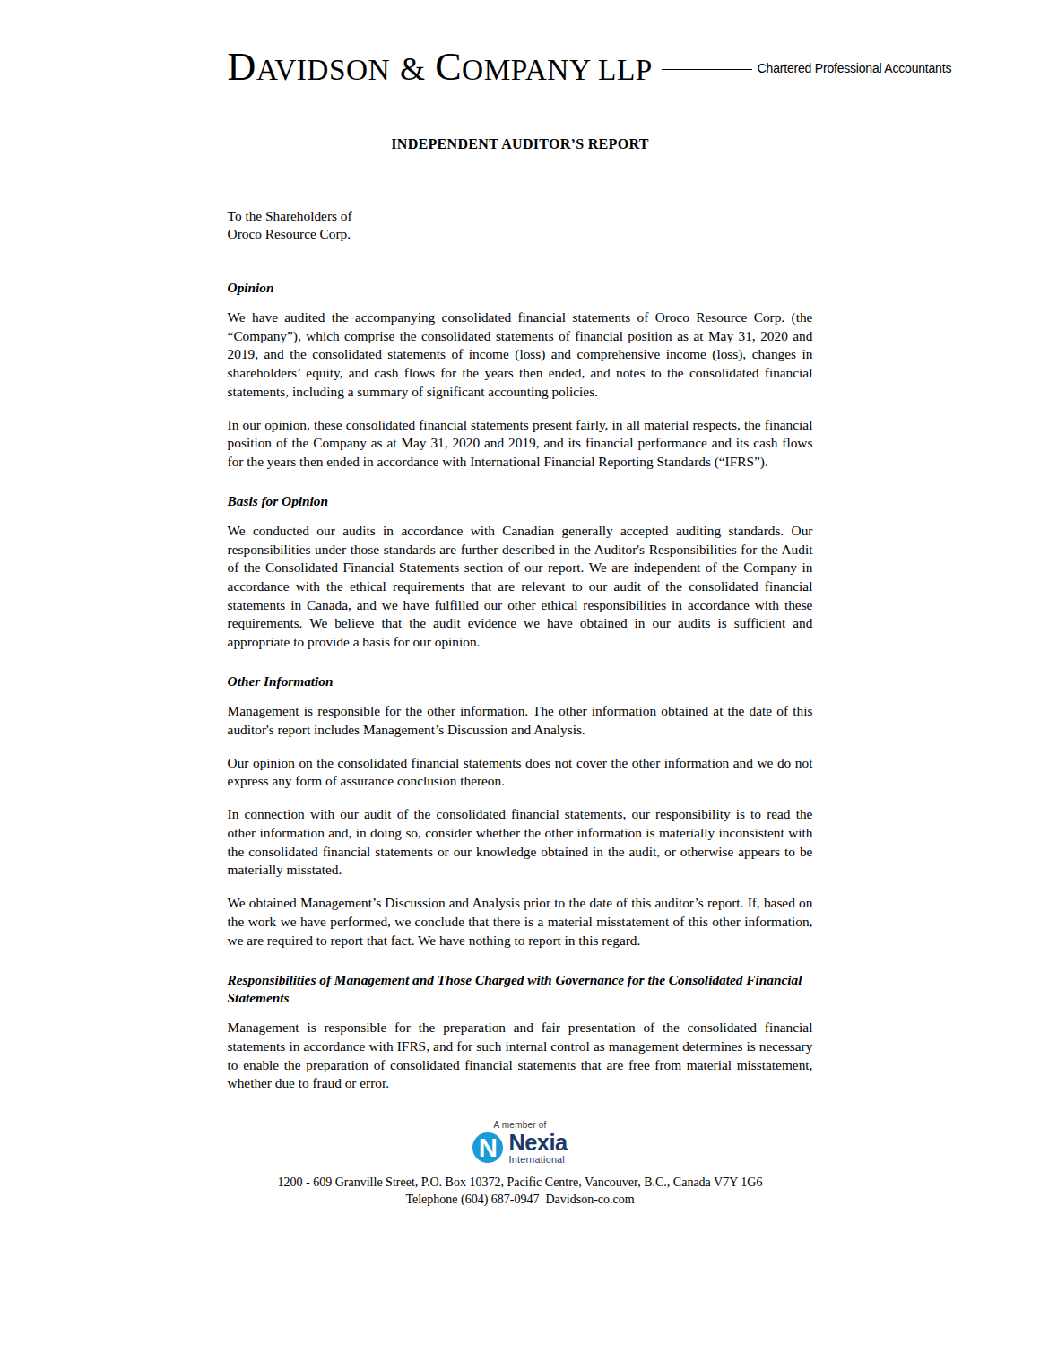DAVIDSON & COMPANY LLP Chartered Professional Accountants
INDEPENDENT AUDITOR’S REPORT
To the Shareholders of
Oroco Resource Corp.
Opinion
We have audited the accompanying consolidated financial statements of Oroco Resource Corp. (the “Company”), which comprise the consolidated statements of financial position as at May 31, 2020 and 2019, and the consolidated statements of income (loss) and comprehensive income (loss), changes in shareholders’ equity, and cash flows for the years then ended, and notes to the consolidated financial statements, including a summary of significant accounting policies.
In our opinion, these consolidated financial statements present fairly, in all material respects, the financial position of the Company as at May 31, 2020 and 2019, and its financial performance and its cash flows for the years then ended in accordance with International Financial Reporting Standards (“IFRS”).
Basis for Opinion
We conducted our audits in accordance with Canadian generally accepted auditing standards. Our responsibilities under those standards are further described in the Auditor's Responsibilities for the Audit of the Consolidated Financial Statements section of our report. We are independent of the Company in accordance with the ethical requirements that are relevant to our audit of the consolidated financial statements in Canada, and we have fulfilled our other ethical responsibilities in accordance with these requirements. We believe that the audit evidence we have obtained in our audits is sufficient and appropriate to provide a basis for our opinion.
Other Information
Management is responsible for the other information. The other information obtained at the date of this auditor's report includes Management’s Discussion and Analysis.
Our opinion on the consolidated financial statements does not cover the other information and we do not express any form of assurance conclusion thereon.
In connection with our audit of the consolidated financial statements, our responsibility is to read the other information and, in doing so, consider whether the other information is materially inconsistent with the consolidated financial statements or our knowledge obtained in the audit, or otherwise appears to be materially misstated.
We obtained Management’s Discussion and Analysis prior to the date of this auditor’s report. If, based on the work we have performed, we conclude that there is a material misstatement of this other information, we are required to report that fact. We have nothing to report in this regard.
Responsibilities of Management and Those Charged with Governance for the Consolidated Financial Statements
Management is responsible for the preparation and fair presentation of the consolidated financial statements in accordance with IFRS, and for such internal control as management determines is necessary to enable the preparation of consolidated financial statements that are free from material misstatement, whether due to fraud or error.
A member of
N
Nexia
International
1200 - 609 Granville Street, P.O. Box 10372, Pacific Centre, Vancouver, B.C., Canada V7Y 1G6
Telephone (604) 687-0947 Davidson-co.com